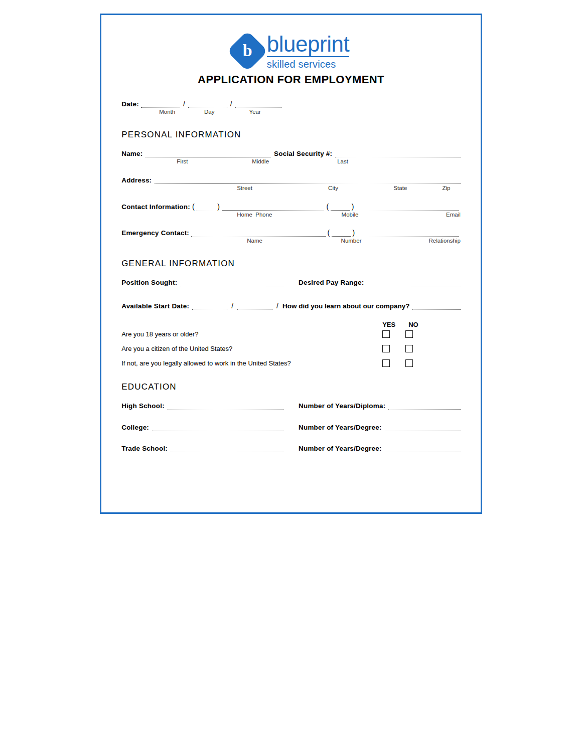b
blueprint skilled services
Application for Employment
Date: / /
Month Day Year
Personal Information
Name: Social Security #:
First Middle Last
Address:
Street City State Zip
Contact Information: ( ) ( )
Home Phone Mobile Email
Emergency Contact: ( )
Name Number Relationship
General Information
Position Sought:
Desired Pay Range:
Available Start Date: / / How did you learn about our company?
YES NO
Are you 18 years or older?
Are you a citizen of the United States?
If not, are you legally allowed to work in the United States?
Education
High School:
Number of Years/Diploma:
College:
Number of Years/Degree:
Trade School:
Number of Years/Degree: